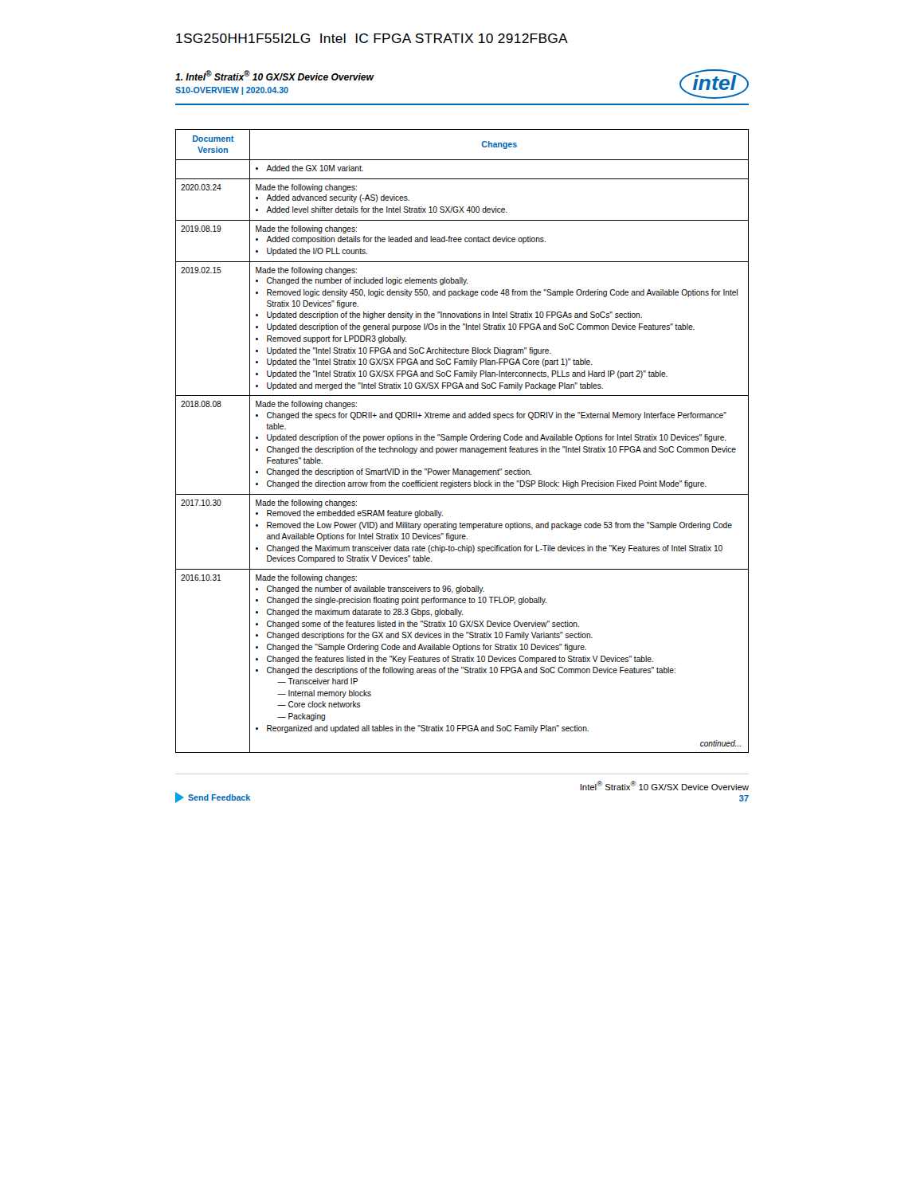1SG250HH1F55I2LG Intel IC FPGA STRATIX 10 2912FBGA
1. Intel® Stratix® 10 GX/SX Device Overview
S10-OVERVIEW | 2020.04.30
intel
| Document Version | Changes |
| --- | --- |
| | Added the GX 10M variant. |
| 2020.03.24 | Made the following changes: Added advanced security (-AS) devices. Added level shifter details for the Intel Stratix 10 SX/GX 400 device. |
| 2019.08.19 | Made the following changes: Added composition details for the leaded and lead-free contact device options. Updated the I/O PLL counts. |
| 2019.02.15 | Made the following changes: Changed the number of included logic elements globally. Removed logic density 450, logic density 550, and package code 48 from the "Sample Ordering Code and Available Options for Intel Stratix 10 Devices" figure. Updated description of the higher density in the "Innovations in Intel Stratix 10 FPGAs and SoCs" section. Updated description of the general purpose I/Os in the "Intel Stratix 10 FPGA and SoC Common Device Features" table. Removed support for LPDDR3 globally. Updated the "Intel Stratix 10 FPGA and SoC Architecture Block Diagram" figure. Updated the "Intel Stratix 10 GX/SX FPGA and SoC Family Plan-FPGA Core (part 1)" table. Updated the "Intel Stratix 10 GX/SX FPGA and SoC Family Plan-Interconnects, PLLs and Hard IP (part 2)" table. Updated and merged the "Intel Stratix 10 GX/SX FPGA and SoC Family Package Plan" tables. |
| 2018.08.08 | Made the following changes: Changed the specs for QDRII+ and QDRII+ Xtreme and added specs for QDRIV in the "External Memory Interface Performance" table. Updated description of the power options in the "Sample Ordering Code and Available Options for Intel Stratix 10 Devices" figure. Changed the description of the technology and power management features in the "Intel Stratix 10 FPGA and SoC Common Device Features" table. Changed the description of SmartVID in the "Power Management" section. Changed the direction arrow from the coefficient registers block in the "DSP Block: High Precision Fixed Point Mode" figure. |
| 2017.10.30 | Made the following changes: Removed the embedded eSRAM feature globally. Removed the Low Power (VID) and Military operating temperature options, and package code 53 from the "Sample Ordering Code and Available Options for Intel Stratix 10 Devices" figure. Changed the Maximum transceiver data rate (chip-to-chip) specification for L-Tile devices in the "Key Features of Intel Stratix 10 Devices Compared to Stratix V Devices" table. |
| 2016.10.31 | Made the following changes: Changed the number of available transceivers to 96, globally. Changed the single-precision floating point performance to 10 TFLOP, globally. Changed the maximum datarate to 28.3 Gbps, globally. Changed some of the features listed in the "Stratix 10 GX/SX Device Overview" section. Changed descriptions for the GX and SX devices in the "Stratix 10 Family Variants" section. Changed the "Sample Ordering Code and Available Options for Stratix 10 Devices" figure. Changed the features listed in the "Key Features of Stratix 10 Devices Compared to Stratix V Devices" table. Changed the descriptions of the following areas of the "Stratix 10 FPGA and SoC Common Device Features" table: Transceiver hard IP Internal memory blocks Core clock networks Packaging Reorganized and updated all tables in the "Stratix 10 FPGA and SoC Family Plan" section. continued... |
Send Feedback
Intel® Stratix® 10 GX/SX Device Overview
37